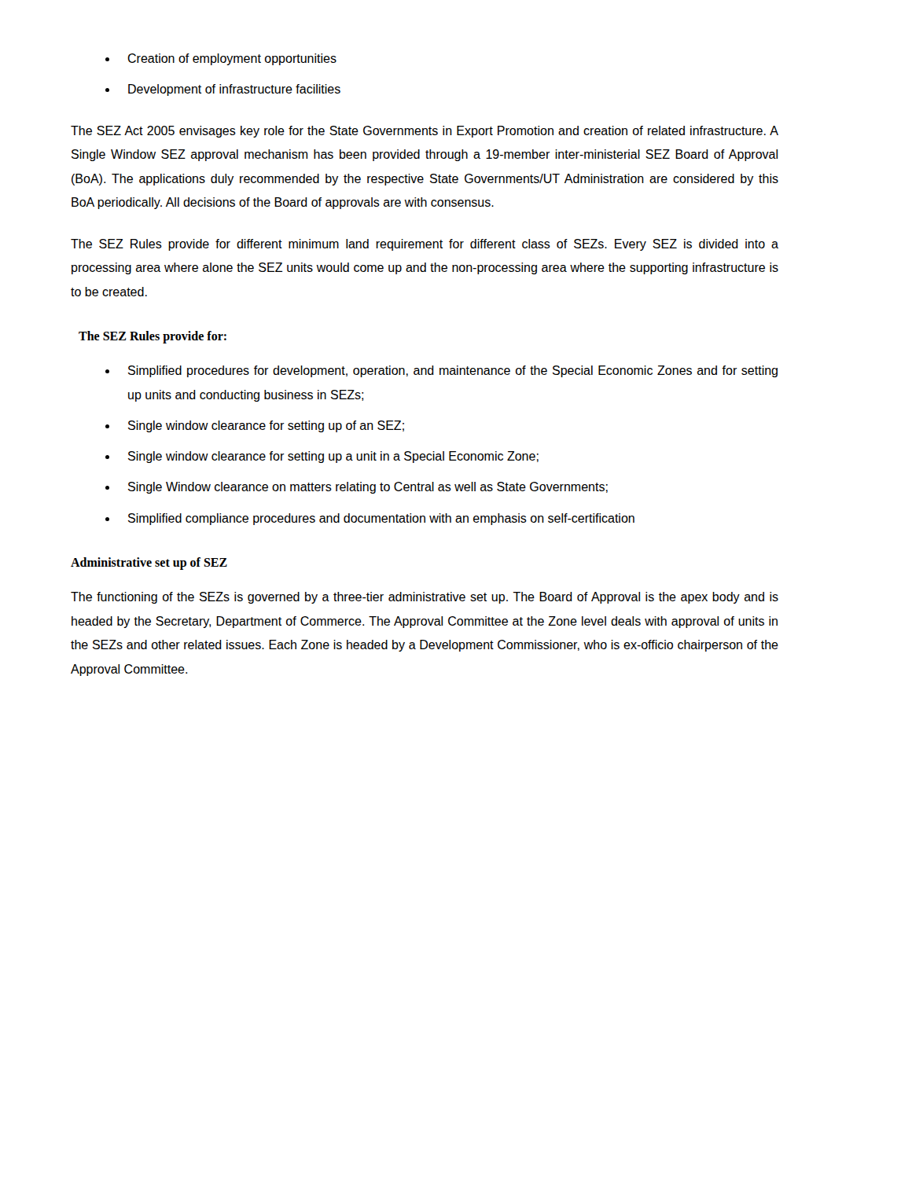Creation of employment opportunities
Development of infrastructure facilities
The SEZ Act 2005 envisages key role for the State Governments in Export Promotion and creation of related infrastructure. A Single Window SEZ approval mechanism has been provided through a 19-member inter-ministerial SEZ Board of Approval (BoA). The applications duly recommended by the respective State Governments/UT Administration are considered by this BoA periodically. All decisions of the Board of approvals are with consensus.
The SEZ Rules provide for different minimum land requirement for different class of SEZs. Every SEZ is divided into a processing area where alone the SEZ units would come up and the non-processing area where the supporting infrastructure is to be created.
The SEZ Rules provide for:
Simplified procedures for development, operation, and maintenance of the Special Economic Zones and for setting up units and conducting business in SEZs;
Single window clearance for setting up of an SEZ;
Single window clearance for setting up a unit in a Special Economic Zone;
Single Window clearance on matters relating to Central as well as State Governments;
Simplified compliance procedures and documentation with an emphasis on self-certification
Administrative set up of SEZ
The functioning of the SEZs is governed by a three-tier administrative set up. The Board of Approval is the apex body and is headed by the Secretary, Department of Commerce. The Approval Committee at the Zone level deals with approval of units in the SEZs and other related issues. Each Zone is headed by a Development Commissioner, who is ex-officio chairperson of the Approval Committee.